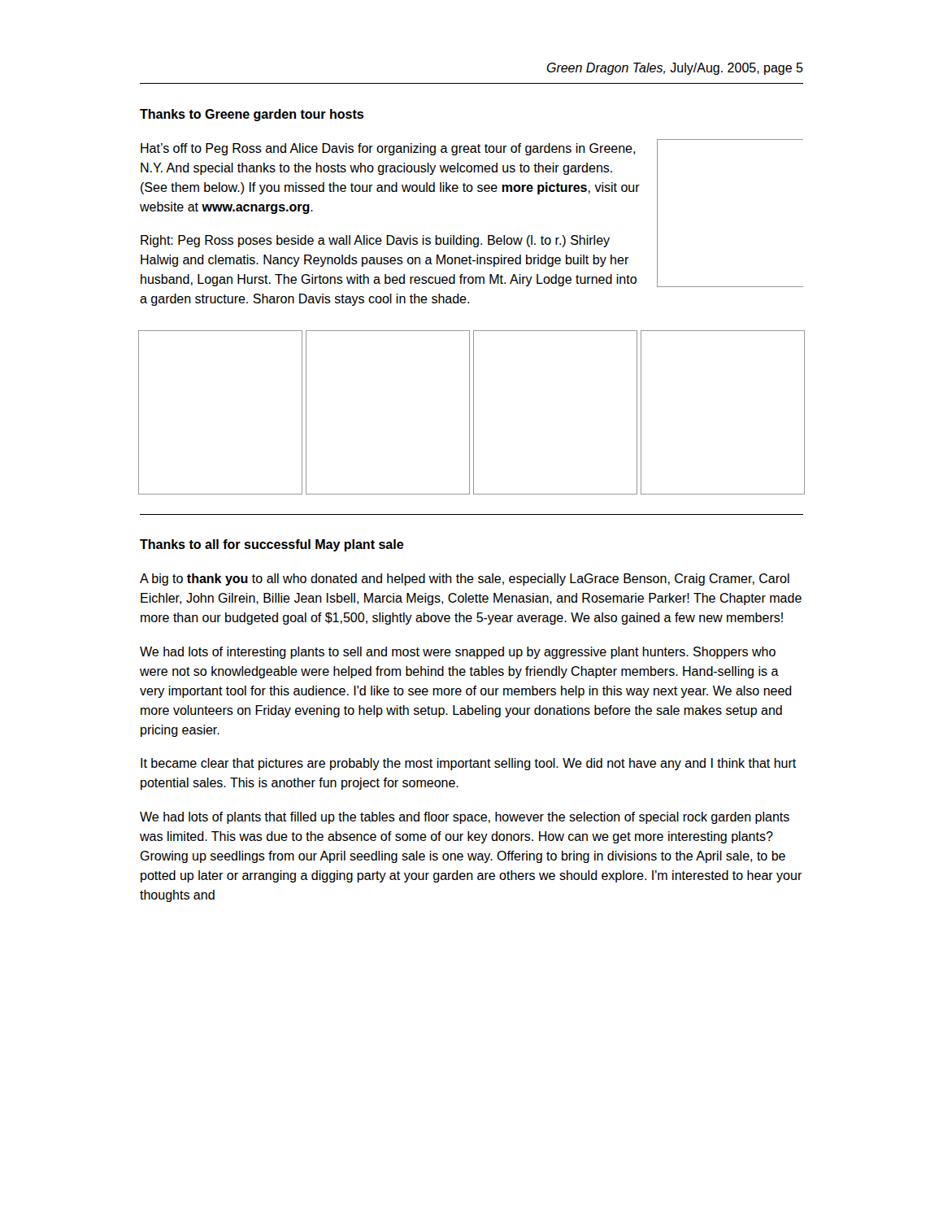Green Dragon Tales, July/Aug. 2005, page 5
Thanks to Greene garden tour hosts
Hat’s off to Peg Ross and Alice Davis for organizing a great tour of gardens in Greene, N.Y. And special thanks to the hosts who graciously welcomed us to their gardens. (See them below.) If you missed the tour and would like to see more pictures, visit our website at www.acnargs.org.
Right: Peg Ross poses beside a wall Alice Davis is building. Below (l. to r.) Shirley Halwig and clematis. Nancy Reynolds pauses on a Monet-inspired bridge built by her husband, Logan Hurst. The Girtons with a bed rescued from Mt. Airy Lodge turned into a garden structure. Sharon Davis stays cool in the shade.
Thanks to all for successful May plant sale
A big to thank you to all who donated and helped with the sale, especially LaGrace Benson, Craig Cramer, Carol Eichler, John Gilrein, Billie Jean Isbell, Marcia Meigs, Colette Menasian, and Rosemarie Parker! The Chapter made more than our budgeted goal of $1,500, slightly above the 5-year average. We also gained a few new members!
We had lots of interesting plants to sell and most were snapped up by aggressive plant hunters. Shoppers who were not so knowledgeable were helped from behind the tables by friendly Chapter members. Hand-selling is a very important tool for this audience. I'd like to see more of our members help in this way next year. We also need more volunteers on Friday evening to help with setup. Labeling your donations before the sale makes setup and pricing easier.
It became clear that pictures are probably the most important selling tool. We did not have any and I think that hurt potential sales. This is another fun project for someone.
We had lots of plants that filled up the tables and floor space, however the selection of special rock garden plants was limited. This was due to the absence of some of our key donors. How can we get more interesting plants? Growing up seedlings from our April seedling sale is one way. Offering to bring in divisions to the April sale, to be potted up later or arranging a digging party at your garden are others we should explore. I'm interested to hear your thoughts and